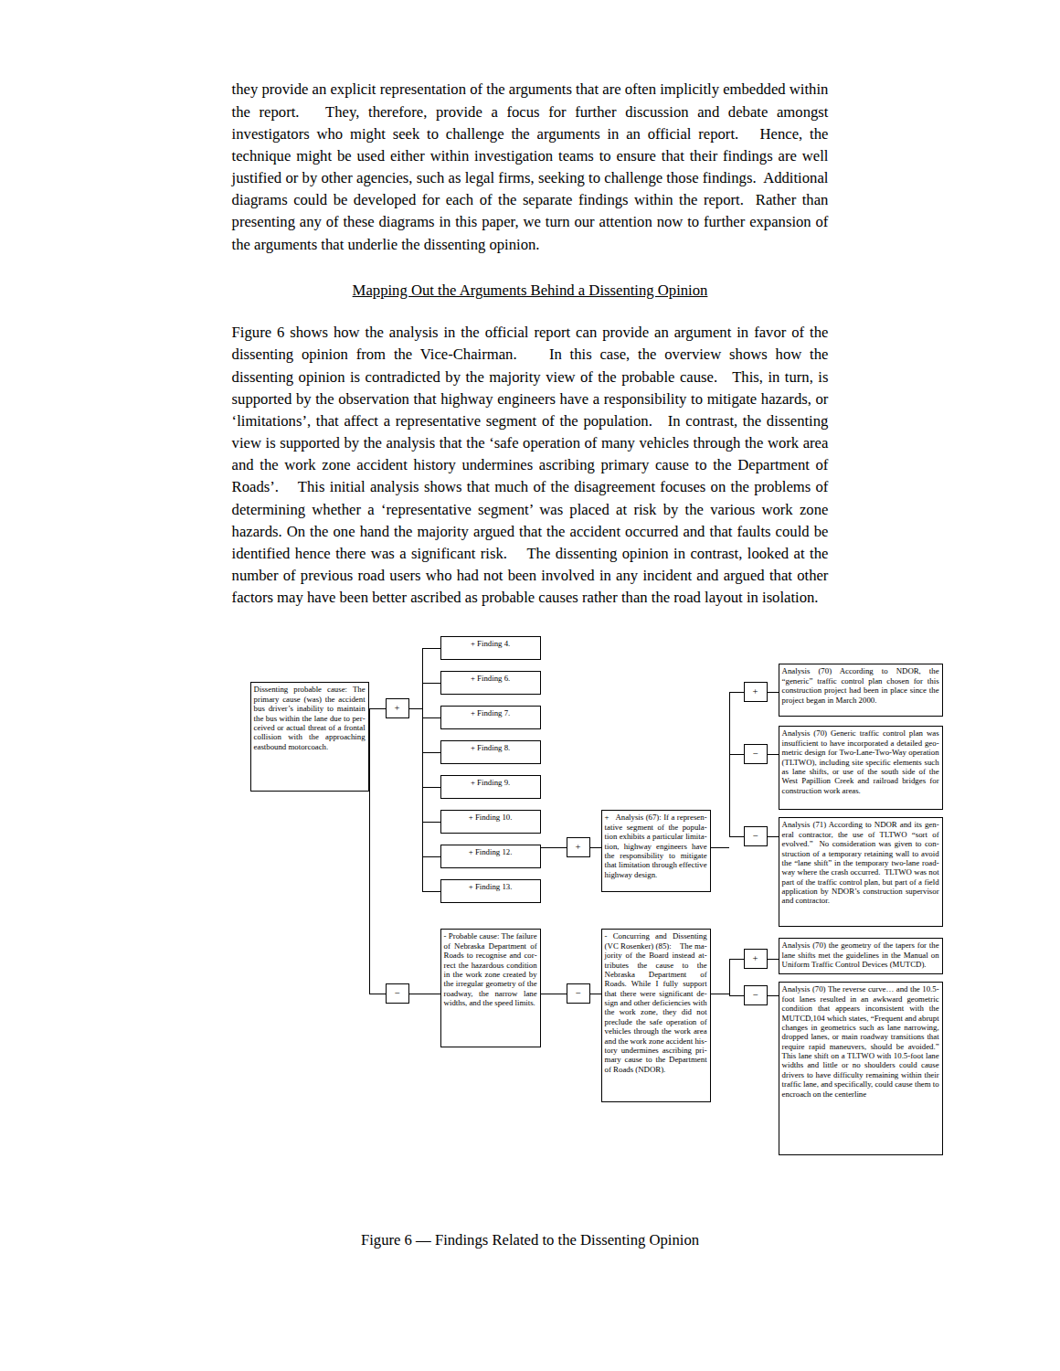they provide an explicit representation of the arguments that are often implicitly embedded within the report. They, therefore, provide a focus for further discussion and debate amongst investigators who might seek to challenge the arguments in an official report. Hence, the technique might be used either within investigation teams to ensure that their findings are well justified or by other agencies, such as legal firms, seeking to challenge those findings. Additional diagrams could be developed for each of the separate findings within the report. Rather than presenting any of these diagrams in this paper, we turn our attention now to further expansion of the arguments that underlie the dissenting opinion.
Mapping Out the Arguments Behind a Dissenting Opinion
Figure 6 shows how the analysis in the official report can provide an argument in favor of the dissenting opinion from the Vice-Chairman. In this case, the overview shows how the dissenting opinion is contradicted by the majority view of the probable cause. This, in turn, is supported by the observation that highway engineers have a responsibility to mitigate hazards, or ‘limitations’, that affect a representative segment of the population. In contrast, the dissenting view is supported by the analysis that the ‘safe operation of many vehicles through the work area and the work zone accident history undermines ascribing primary cause to the Department of Roads’. This initial analysis shows that much of the disagreement focuses on the problems of determining whether a ‘representative segment’ was placed at risk by the various work zone hazards. On the one hand the majority argued that the accident occurred and that faults could be identified hence there was a significant risk. The dissenting opinion in contrast, looked at the number of previous road users who had not been involved in any incident and argued that other factors may have been better ascribed as probable causes rather than the road layout in isolation.
Dissenting probable cause: The primary cause (was) the accident bus driver’s inability to maintain the bus within the lane due to perceived or actual threat of a frontal collision with the approaching eastbound motorcoach.
+
−
+ Finding 4.
+ Finding 6.
+ Finding 7.
+ Finding 8.
+ Finding 9.
+ Finding 10.
+ Finding 12.
+ Finding 13.
- Probable cause: The failure of Nebraska Department of Roads to recognise and correct the hazardous condition in the work zone created by the irregular geometry of the roadway, the narrow lane widths, and the speed limits.
+
−
+ Analysis (67): If a representative segment of the population exhibits a particular limitation, highway engineers have the responsibility to mitigate that limitation through effective highway design.
- Concurring and Dissenting (VC Rosenker) (85): The majority of the Board instead attributes the cause to the Nebraska Department of Roads. While I fully support that there were significant design and other deficiencies with the work zone, they did not preclude the safe operation of vehicles through the work area and the work zone accident history undermines ascribing primary cause to the Department of Roads (NDOR).
+
−
−
Analysis (70) According to NDOR, the “generic” traffic control plan chosen for this construction project had been in place since the project began in March 2000.
Analysis (70) Generic traffic control plan was insufficient to have incorporated a detailed geometric design for Two-Lane-Two-Way operation (TLTWO), including site specific elements such as lane shifts, or use of the south side of the West Papillion Creek and railroad bridges for construction work areas.
Analysis (71) According to NDOR and its general contractor, the use of TLTWO “sort of evolved.” No consideration was given to construction of a temporary retaining wall to avoid the “lane shift” in the temporary two-lane roadway where the crash occurred. TLTWO was not part of the traffic control plan, but part of a field application by NDOR’s construction supervisor and contractor.
+
−
Analysis (70) the geometry of the tapers for the lane shifts met the guidelines in the Manual on Uniform Traffic Control Devices (MUTCD).
Analysis (70) The reverse curve… and the 10.5-foot lanes resulted in an awkward geometric condition that appears inconsistent with the MUTCD,104 which states, “Frequent and abrupt changes in geometrics such as lane narrowing, dropped lanes, or main roadway transitions that require rapid maneuvers, should be avoided.” This lane shift on a TLTWO with 10.5-foot lane widths and little or no shoulders could cause drivers to have difficulty remaining within their traffic lane, and specifically, could cause them to encroach on the centerline
Figure 6 — Findings Related to the Dissenting Opinion